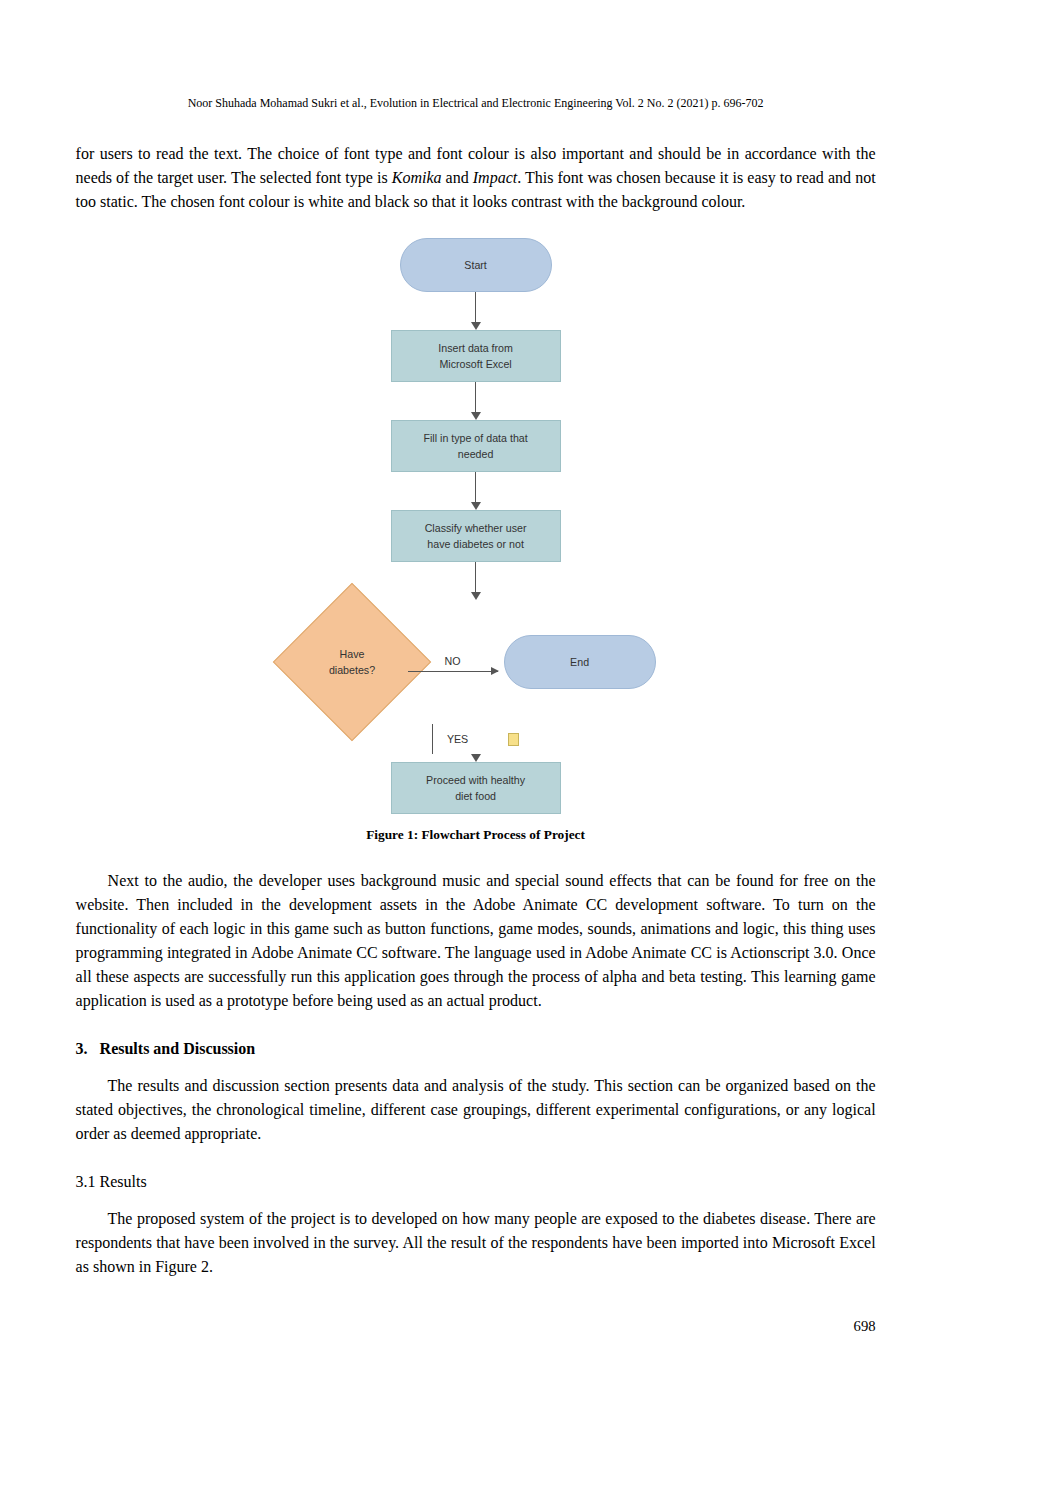Noor Shuhada Mohamad Sukri et al., Evolution in Electrical and Electronic Engineering Vol. 2 No. 2 (2021) p. 696-702
for users to read the text. The choice of font type and font colour is also important and should be in accordance with the needs of the target user. The selected font type is Komika and Impact. This font was chosen because it is easy to read and not too static. The chosen font colour is white and black so that it looks contrast with the background colour.
Start
Insert data from
Microsoft Excel
Fill in type of data that
needed
Classify whether user
have diabetes or not
Have
diabetes?
NO
End
YES
Proceed with healthy
diet food
Figure 1: Flowchart Process of Project
Next to the audio, the developer uses background music and special sound effects that can be found for free on the website. Then included in the development assets in the Adobe Animate CC development software. To turn on the functionality of each logic in this game such as button functions, game modes, sounds, animations and logic, this thing uses programming integrated in Adobe Animate CC software. The language used in Adobe Animate CC is Actionscript 3.0. Once all these aspects are successfully run this application goes through the process of alpha and beta testing. This learning game application is used as a prototype before being used as an actual product.
3. Results and Discussion
The results and discussion section presents data and analysis of the study. This section can be organized based on the stated objectives, the chronological timeline, different case groupings, different experimental configurations, or any logical order as deemed appropriate.
3.1 Results
The proposed system of the project is to developed on how many people are exposed to the diabetes disease. There are respondents that have been involved in the survey. All the result of the respondents have been imported into Microsoft Excel as shown in Figure 2.
698